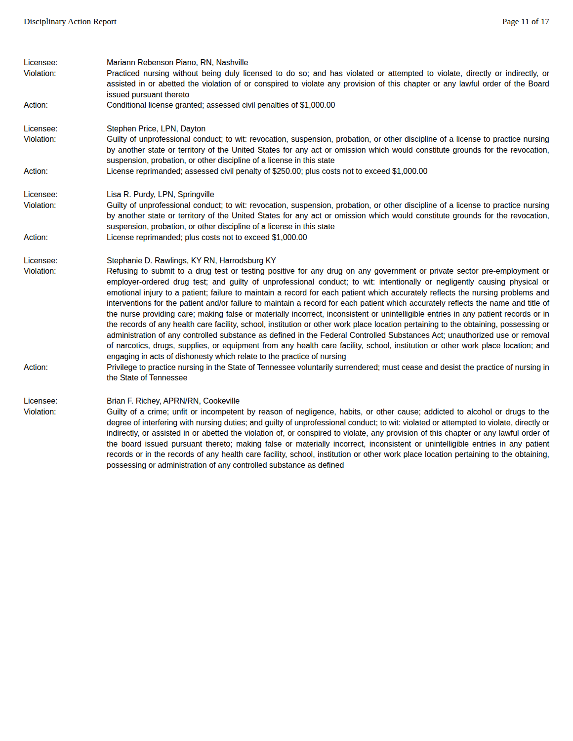Disciplinary Action Report Page 11 of 17
Licensee:
Mariann Rebenson Piano, RN, Nashville
Violation:
Practiced nursing without being duly licensed to do so; and has violated or attempted to violate, directly or indirectly, or assisted in or abetted the violation of or conspired to violate any provision of this chapter or any lawful order of the Board issued pursuant thereto
Action:
Conditional license granted; assessed civil penalties of $1,000.00
Licensee:
Stephen Price, LPN, Dayton
Violation:
Guilty of unprofessional conduct; to wit: revocation, suspension, probation, or other discipline of a license to practice nursing by another state or territory of the United States for any act or omission which would constitute grounds for the revocation, suspension, probation, or other discipline of a license in this state
Action:
License reprimanded; assessed civil penalty of $250.00; plus costs not to exceed $1,000.00
Licensee:
Lisa R. Purdy, LPN, Springville
Violation:
Guilty of unprofessional conduct; to wit: revocation, suspension, probation, or other discipline of a license to practice nursing by another state or territory of the United States for any act or omission which would constitute grounds for the revocation, suspension, probation, or other discipline of a license in this state
Action:
License reprimanded; plus costs not to exceed $1,000.00
Licensee:
Stephanie D. Rawlings, KY RN, Harrodsburg KY
Violation:
Refusing to submit to a drug test or testing positive for any drug on any government or private sector pre-employment or employer-ordered drug test; and guilty of unprofessional conduct; to wit: intentionally or negligently causing physical or emotional injury to a patient; failure to maintain a record for each patient which accurately reflects the nursing problems and interventions for the patient and/or failure to maintain a record for each patient which accurately reflects the name and title of the nurse providing care; making false or materially incorrect, inconsistent or unintelligible entries in any patient records or in the records of any health care facility, school, institution or other work place location pertaining to the obtaining, possessing or administration of any controlled substance as defined in the Federal Controlled Substances Act; unauthorized use or removal of narcotics, drugs, supplies, or equipment from any health care facility, school, institution or other work place location; and engaging in acts of dishonesty which relate to the practice of nursing
Action:
Privilege to practice nursing in the State of Tennessee voluntarily surrendered; must cease and desist the practice of nursing in the State of Tennessee
Licensee:
Brian F. Richey, APRN/RN, Cookeville
Violation:
Guilty of a crime; unfit or incompetent by reason of negligence, habits, or other cause; addicted to alcohol or drugs to the degree of interfering with nursing duties; and guilty of unprofessional conduct; to wit: violated or attempted to violate, directly or indirectly, or assisted in or abetted the violation of, or conspired to violate, any provision of this chapter or any lawful order of the board issued pursuant thereto; making false or materially incorrect, inconsistent or unintelligible entries in any patient records or in the records of any health care facility, school, institution or other work place location pertaining to the obtaining, possessing or administration of any controlled substance as defined